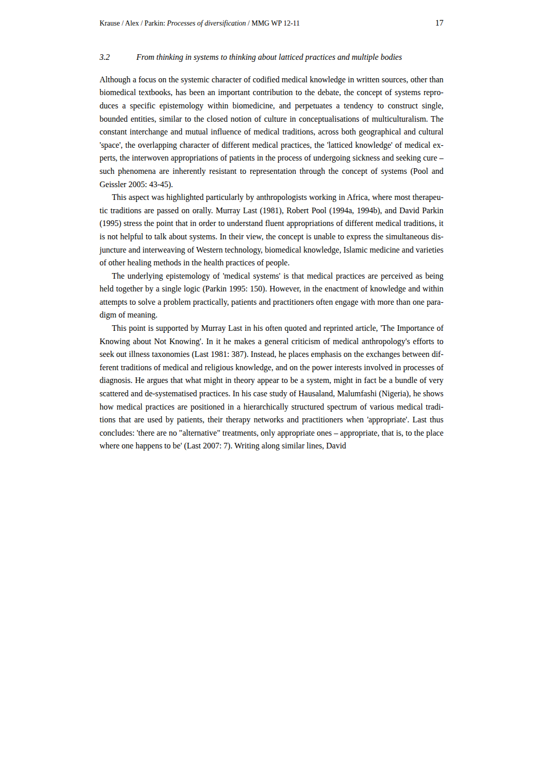Krause / Alex / Parkin: Processes of diversification / MMG WP 12-11 17
3.2 From thinking in systems to thinking about latticed practices and multiple bodies
Although a focus on the systemic character of codified medical knowledge in written sources, other than biomedical textbooks, has been an important contribution to the debate, the concept of systems reproduces a specific epistemology within biomedicine, and perpetuates a tendency to construct single, bounded entities, similar to the closed notion of culture in conceptualisations of multiculturalism. The constant interchange and mutual influence of medical traditions, across both geographical and cultural 'space', the overlapping character of different medical practices, the 'latticed knowledge' of medical experts, the interwoven appropriations of patients in the process of undergoing sickness and seeking cure – such phenomena are inherently resistant to representation through the concept of systems (Pool and Geissler 2005: 43-45).
This aspect was highlighted particularly by anthropologists working in Africa, where most therapeutic traditions are passed on orally. Murray Last (1981), Robert Pool (1994a, 1994b), and David Parkin (1995) stress the point that in order to understand fluent appropriations of different medical traditions, it is not helpful to talk about systems. In their view, the concept is unable to express the simultaneous disjuncture and interweaving of Western technology, biomedical knowledge, Islamic medicine and varieties of other healing methods in the health practices of people.
The underlying epistemology of 'medical systems' is that medical practices are perceived as being held together by a single logic (Parkin 1995: 150). However, in the enactment of knowledge and within attempts to solve a problem practically, patients and practitioners often engage with more than one paradigm of meaning.
This point is supported by Murray Last in his often quoted and reprinted article, 'The Importance of Knowing about Not Knowing'. In it he makes a general criticism of medical anthropology's efforts to seek out illness taxonomies (Last 1981: 387). Instead, he places emphasis on the exchanges between different traditions of medical and religious knowledge, and on the power interests involved in processes of diagnosis. He argues that what might in theory appear to be a system, might in fact be a bundle of very scattered and de-systematised practices. In his case study of Hausaland, Malumfashi (Nigeria), he shows how medical practices are positioned in a hierarchically structured spectrum of various medical traditions that are used by patients, their therapy networks and practitioners when 'appropriate'. Last thus concludes: 'there are no "alternative" treatments, only appropriate ones – appropriate, that is, to the place where one happens to be' (Last 2007: 7). Writing along similar lines, David